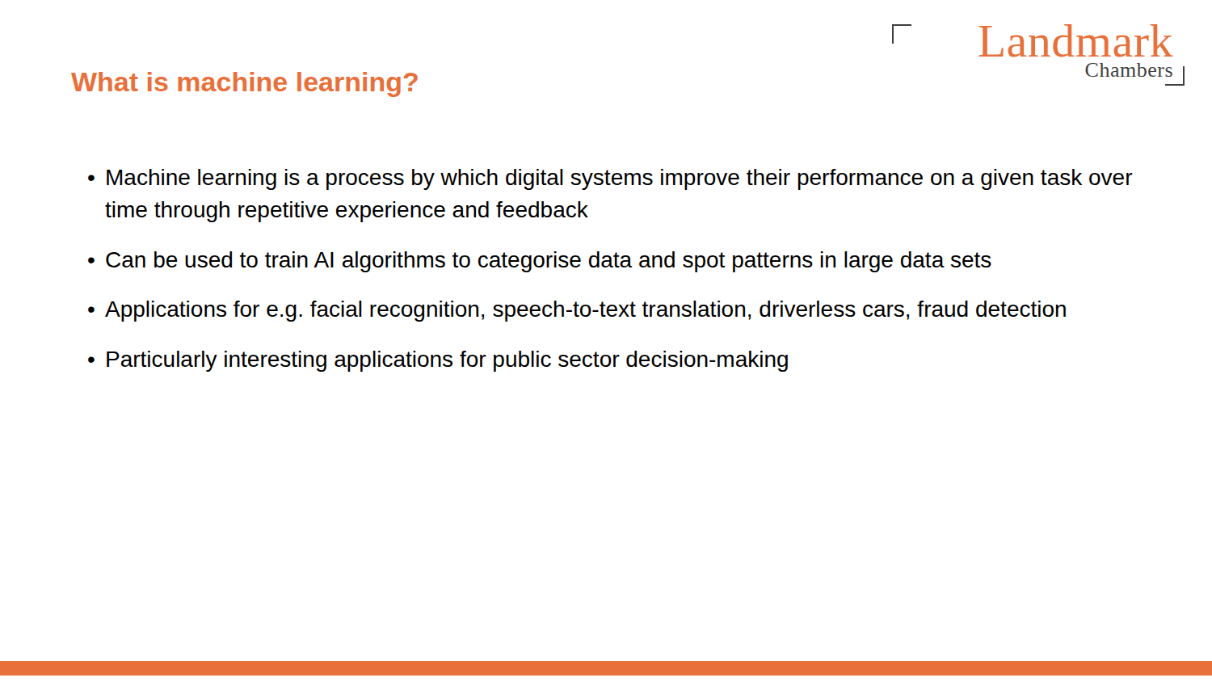Landmark Chambers
What is machine learning?
Machine learning is a process by which digital systems improve their performance on a given task over time through repetitive experience and feedback
Can be used to train AI algorithms to categorise data and spot patterns in large data sets
Applications for e.g. facial recognition, speech-to-text translation, driverless cars, fraud detection
Particularly interesting applications for public sector decision-making